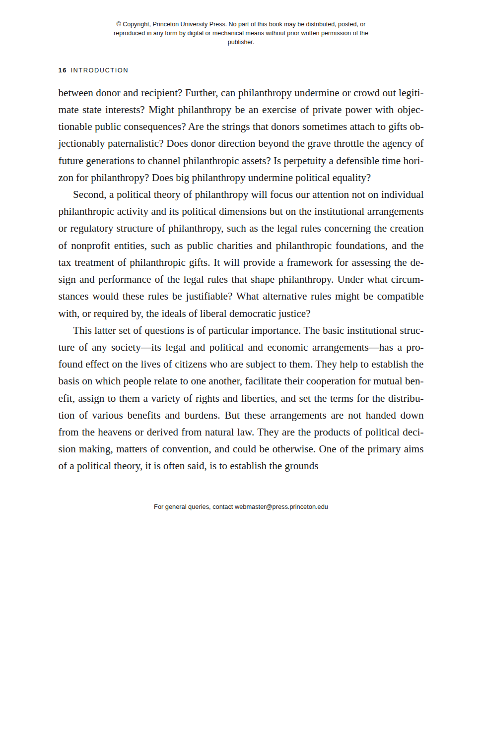© Copyright, Princeton University Press. No part of this book may be distributed, posted, or reproduced in any form by digital or mechanical means without prior written permission of the publisher.
16 Introduction
between donor and recipient? Further, can philanthropy undermine or crowd out legitimate state interests? Might philanthropy be an exercise of private power with objectionable public consequences? Are the strings that donors sometimes attach to gifts objectionably paternalistic? Does donor direction beyond the grave throttle the agency of future generations to channel philanthropic assets? Is perpetuity a defensible time horizon for philanthropy? Does big philanthropy undermine political equality?
Second, a political theory of philanthropy will focus our attention not on individual philanthropic activity and its political dimensions but on the institutional arrangements or regulatory structure of philanthropy, such as the legal rules concerning the creation of nonprofit entities, such as public charities and philanthropic foundations, and the tax treatment of philanthropic gifts. It will provide a framework for assessing the design and performance of the legal rules that shape philanthropy. Under what circumstances would these rules be justifiable? What alternative rules might be compatible with, or required by, the ideals of liberal democratic justice?
This latter set of questions is of particular importance. The basic institutional structure of any society—its legal and political and economic arrangements—has a profound effect on the lives of citizens who are subject to them. They help to establish the basis on which people relate to one another, facilitate their cooperation for mutual benefit, assign to them a variety of rights and liberties, and set the terms for the distribution of various benefits and burdens. But these arrangements are not handed down from the heavens or derived from natural law. They are the products of political decision making, matters of convention, and could be otherwise. One of the primary aims of a political theory, it is often said, is to establish the grounds
For general queries, contact webmaster@press.princeton.edu